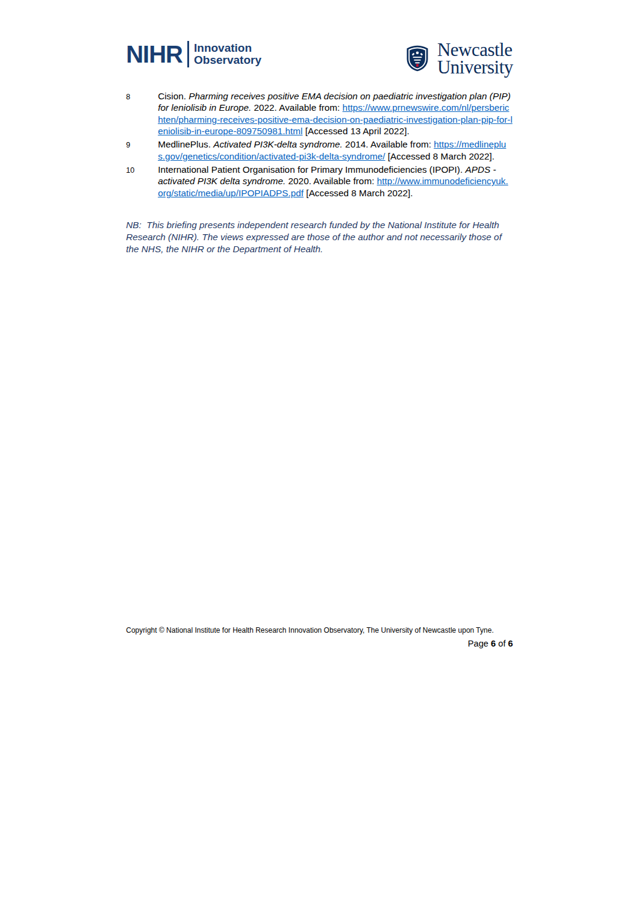NIHR
Innovation
Observatory
Newcastle
University
8
Cision. Pharming receives positive EMA decision on paediatric investigation plan (PIP) for leniolisib in Europe. 2022. Available from: https://www.prnewswire.com/nl/persberichten/pharming-receives-positive-ema-decision-on-paediatric-investigation-plan-pip-for-leniolisib-in-europe-809750981.html [Accessed 13 April 2022].
9
MedlinePlus. Activated PI3K-delta syndrome. 2014. Available from: https://medlineplus.gov/genetics/condition/activated-pi3k-delta-syndrome/ [Accessed 8 March 2022].
10
International Patient Organisation for Primary Immunodeficiencies (IPOPI). APDS - activated PI3K delta syndrome. 2020. Available from: http://www.immunodeficiencyuk.org/static/media/up/IPOPIADPS.pdf [Accessed 8 March 2022].
NB: This briefing presents independent research funded by the National Institute for Health Research (NIHR). The views expressed are those of the author and not necessarily those of the NHS, the NIHR or the Department of Health.
Copyright © National Institute for Health Research Innovation Observatory, The University of Newcastle upon Tyne.
Page 6 of 6